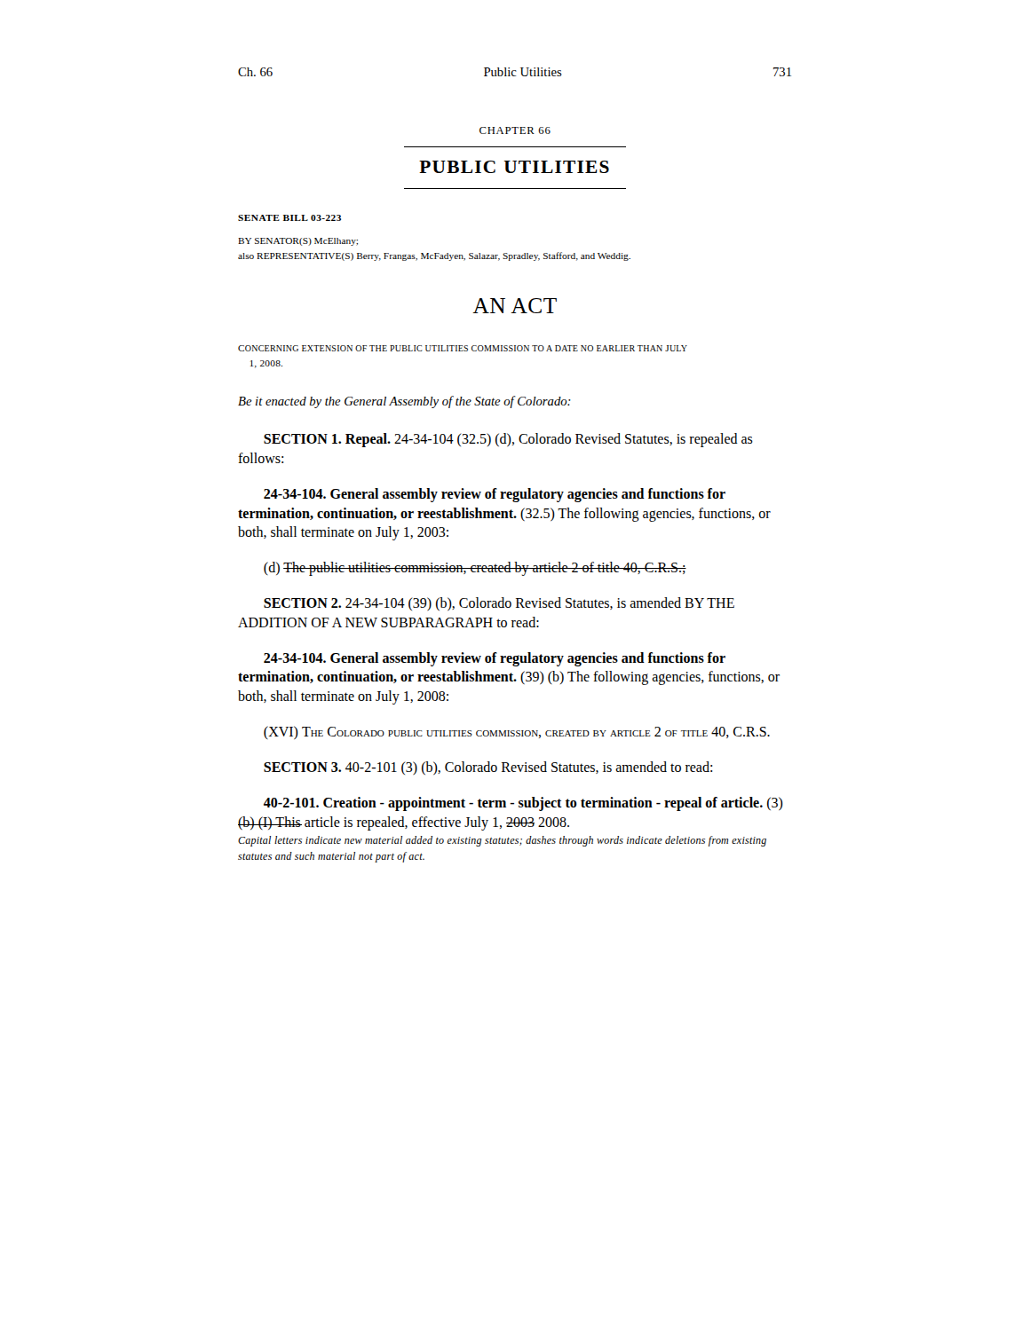Ch. 66
Public Utilities
731
CHAPTER 66
PUBLIC UTILITIES
SENATE BILL 03-223
BY SENATOR(S) McElhany;
also REPRESENTATIVE(S) Berry, Frangas, McFadyen, Salazar, Spradley, Stafford, and Weddig.
AN ACT
CONCERNING EXTENSION OF THE PUBLIC UTILITIES COMMISSION TO A DATE NO EARLIER THAN JULY 1, 2008.
Be it enacted by the General Assembly of the State of Colorado:
SECTION 1. Repeal. 24-34-104 (32.5) (d), Colorado Revised Statutes, is repealed as follows:
24-34-104. General assembly review of regulatory agencies and functions for termination, continuation, or reestablishment. (32.5) The following agencies, functions, or both, shall terminate on July 1, 2003:
(d) The public utilities commission, created by article 2 of title 40, C.R.S.;
SECTION 2. 24-34-104 (39) (b), Colorado Revised Statutes, is amended BY THE ADDITION OF A NEW SUBPARAGRAPH to read:
24-34-104. General assembly review of regulatory agencies and functions for termination, continuation, or reestablishment. (39) (b) The following agencies, functions, or both, shall terminate on July 1, 2008:
(XVI) The Colorado public utilities commission, created by article 2 of title 40, C.R.S.
SECTION 3. 40-2-101 (3) (b), Colorado Revised Statutes, is amended to read:
40-2-101. Creation - appointment - term - subject to termination - repeal of article. (3) (b) (I) This article is repealed, effective July 1, 2003 2008.
Capital letters indicate new material added to existing statutes; dashes through words indicate deletions from existing statutes and such material not part of act.